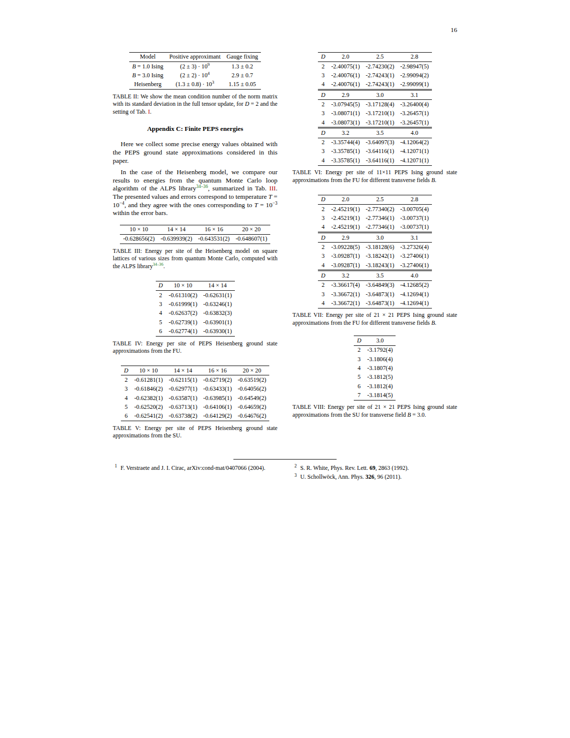16
| Model | Positive approximant | Gauge fixing |
| B = 1.0 Ising | (2 ± 3) · 10 9 | 1.3 ± 0.2 |
| B = 3.0 Ising | (2 ± 2) · 10 4 | 2.9 ± 0.7 |
| Heisenberg | (1.3 ± 0.8) · 10 3 | 1.15 ± 0.05 |
TABLE II: We show the mean condition number of the norm matrix with its standard deviation in the full tensor update, for D = 2 and the setting of Tab. I.
Appendix C: Finite PEPS energies
Here we collect some precise energy values obtained with the PEPS ground state approximations considered in this paper.
In the case of the Heisenberg model, we compare our results to energies from the quantum Monte Carlo loop algorithm of the ALPS library34–36, summarized in Tab. III. The presented values and errors correspond to temperature T = 10−4, and they agree with the ones corresponding to T = 10−3 within the error bars.
| 10 × 10 | 14 × 14 | 16 × 16 | 20 × 20 |
| -0.628656(2) | -0.639939(2) | -0.643531(2) | -0.648607(1) |
TABLE III: Energy per site of the Heisenberg model on square lattices of various sizes from quantum Monte Carlo, computed with the ALPS library34–36.
| D | 10 × 10 | 14 × 14 |
| 2 | -0.61310(2) | -0.62631(1) |
| 3 | -0.61999(1) | -0.63246(1) |
| 4 | -0.62637(2) | -0.63832(3) |
| 5 | -0.62739(1) | -0.63901(1) |
| 6 | -0.62774(1) | -0.63930(1) |
TABLE IV: Energy per site of PEPS Heisenberg ground state approximations from the FU.
| D | 10 × 10 | 14 × 14 | 16 × 16 | 20 × 20 |
| 2 | -0.61281(1) | -0.62115(1) | -0.62719(2) | -0.63519(2) |
| 3 | -0.61846(2) | -0.62977(1) | -0.63433(1) | -0.64056(2) |
| 4 | -0.62382(1) | -0.63587(1) | -0.63985(1) | -0.64549(2) |
| 5 | -0.62520(2) | -0.63713(1) | -0.64106(1) | -0.64659(2) |
| 6 | -0.62541(2) | -0.63738(2) | -0.64129(2) | -0.64676(2) |
TABLE V: Energy per site of PEPS Heisenberg ground state approximations from the SU.
| D | 2.0 | 2.5 | 2.8 |
| 2 | -2.40075(1) | -2.74230(2) | -2.98947(5) |
| 3 | -2.40076(1) | -2.74243(1) | -2.99094(2) |
| 4 | -2.40076(1) | -2.74243(1) | -2.99099(1) |
| D | 2.9 | 3.0 | 3.1 |
| 2 | -3.07945(5) | -3.17128(4) | -3.26400(4) |
| 3 | -3.08071(1) | -3.17210(1) | -3.26457(1) |
| 4 | -3.08073(1) | -3.17210(1) | -3.26457(1) |
| D | 3.2 | 3.5 | 4.0 |
| 2 | -3.35744(4) | -3.64097(3) | -4.12064(2) |
| 3 | -3.35785(1) | -3.64116(1) | -4.12071(1) |
| 4 | -3.35785(1) | -3.64116(1) | -4.12071(1) |
TABLE VI: Energy per site of 11×11 PEPS Ising ground state approximations from the FU for different transverse fields B.
| D | 2.0 | 2.5 | 2.8 |
| 2 | -2.45219(1) | -2.77340(2) | -3.00705(4) |
| 3 | -2.45219(1) | -2.77346(1) | -3.00737(1) |
| 4 | -2.45219(1) | -2.77346(1) | -3.00737(1) |
| D | 2.9 | 3.0 | 3.1 |
| 2 | -3.09228(5) | -3.18128(6) | -3.27326(4) |
| 3 | -3.09287(1) | -3.18242(1) | -3.27406(1) |
| 4 | -3.09287(1) | -3.18243(1) | -3.27406(1) |
| D | 3.2 | 3.5 | 4.0 |
| 2 | -3.36617(4) | -3.64849(3) | -4.12685(2) |
| 3 | -3.36672(1) | -3.64873(1) | -4.12694(1) |
| 4 | -3.36672(1) | -3.64873(1) | -4.12694(1) |
TABLE VII: Energy per site of 21 × 21 PEPS Ising ground state approximations from the FU for different transverse fields B.
| D | 3.0 |
| 2 | -3.1792(4) |
| 3 | -3.1806(4) |
| 4 | -3.1807(4) |
| 5 | -3.1812(5) |
| 6 | -3.1812(4) |
| 7 | -3.1814(5) |
TABLE VIII: Energy per site of 21 × 21 PEPS Ising ground state approximations from the SU for transverse field B = 3.0.
F. Verstraete and J. I. Cirac, arXiv:cond-mat/0407066 (2004).
S. R. White, Phys. Rev. Lett. 69, 2863 (1992).
U. Schollwöck, Ann. Phys. 326, 96 (2011).